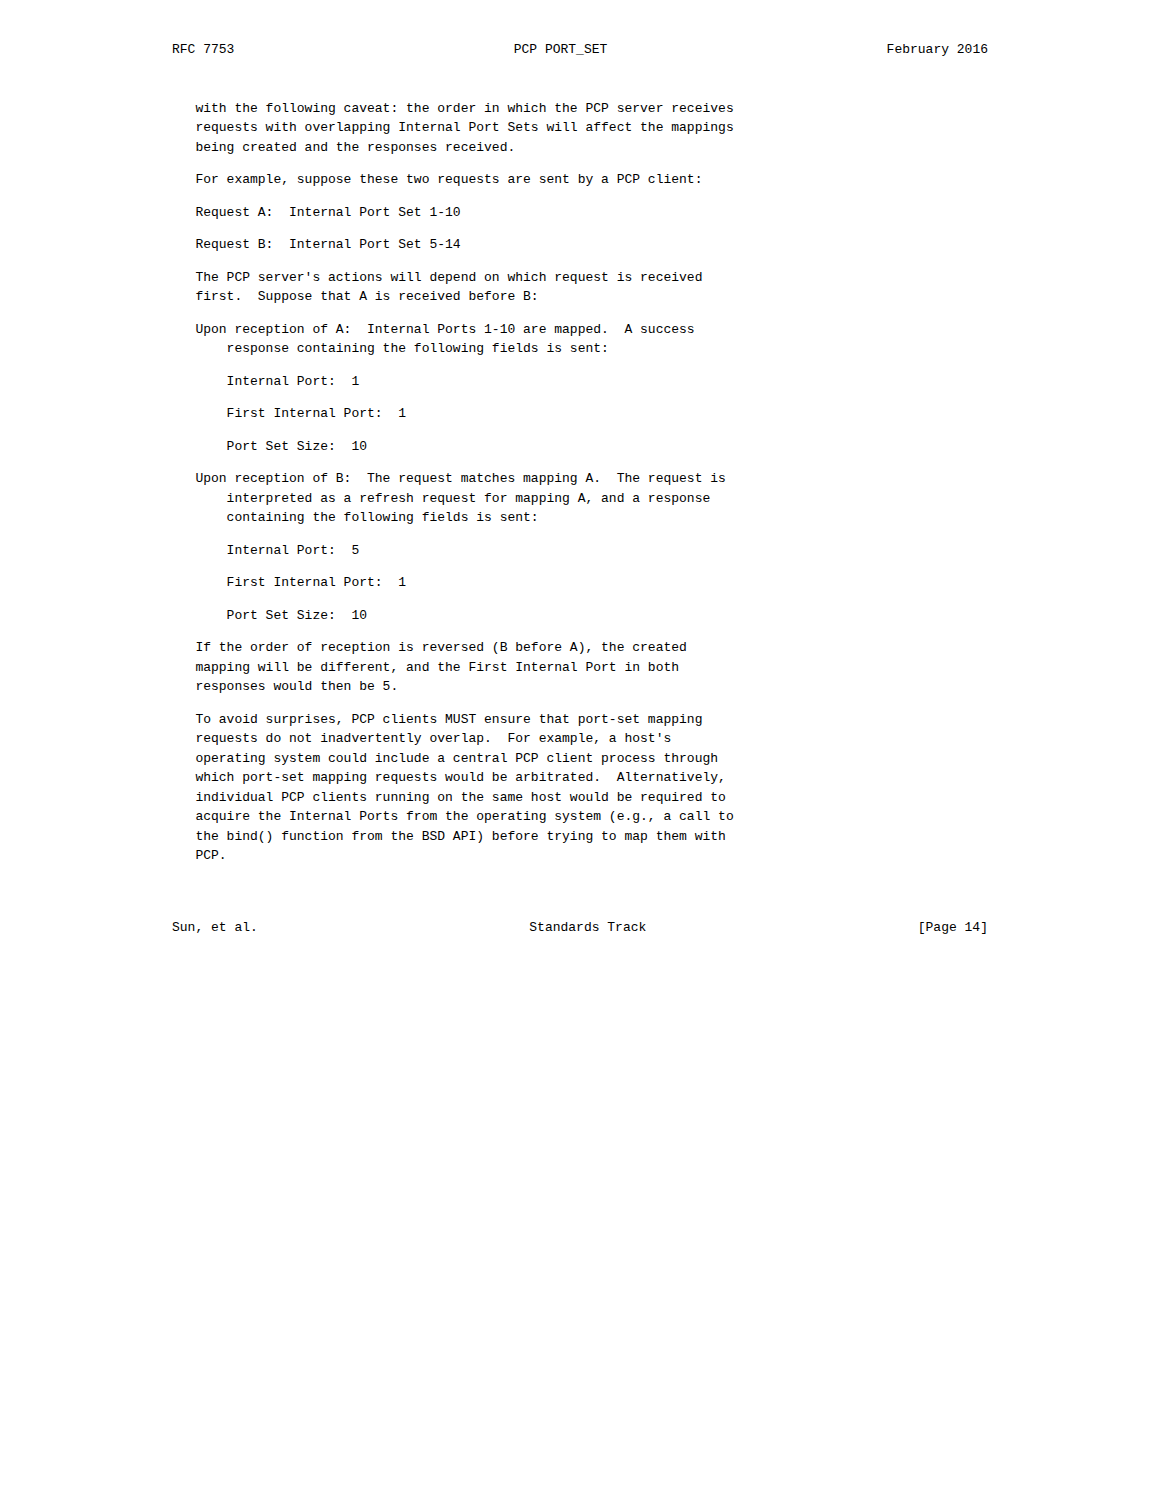RFC 7753 PCP PORT_SET February 2016
with the following caveat: the order in which the PCP server receives requests with overlapping Internal Port Sets will affect the mappings being created and the responses received.
For example, suppose these two requests are sent by a PCP client:
Request A: Internal Port Set 1-10
Request B: Internal Port Set 5-14
The PCP server's actions will depend on which request is received first. Suppose that A is received before B:
Upon reception of A: Internal Ports 1-10 are mapped. A success response containing the following fields is sent:
Internal Port: 1
First Internal Port: 1
Port Set Size: 10
Upon reception of B: The request matches mapping A. The request is interpreted as a refresh request for mapping A, and a response containing the following fields is sent:
Internal Port: 5
First Internal Port: 1
Port Set Size: 10
If the order of reception is reversed (B before A), the created mapping will be different, and the First Internal Port in both responses would then be 5.
To avoid surprises, PCP clients MUST ensure that port-set mapping requests do not inadvertently overlap. For example, a host's operating system could include a central PCP client process through which port-set mapping requests would be arbitrated. Alternatively, individual PCP clients running on the same host would be required to acquire the Internal Ports from the operating system (e.g., a call to the bind() function from the BSD API) before trying to map them with PCP.
Sun, et al. Standards Track [Page 14]